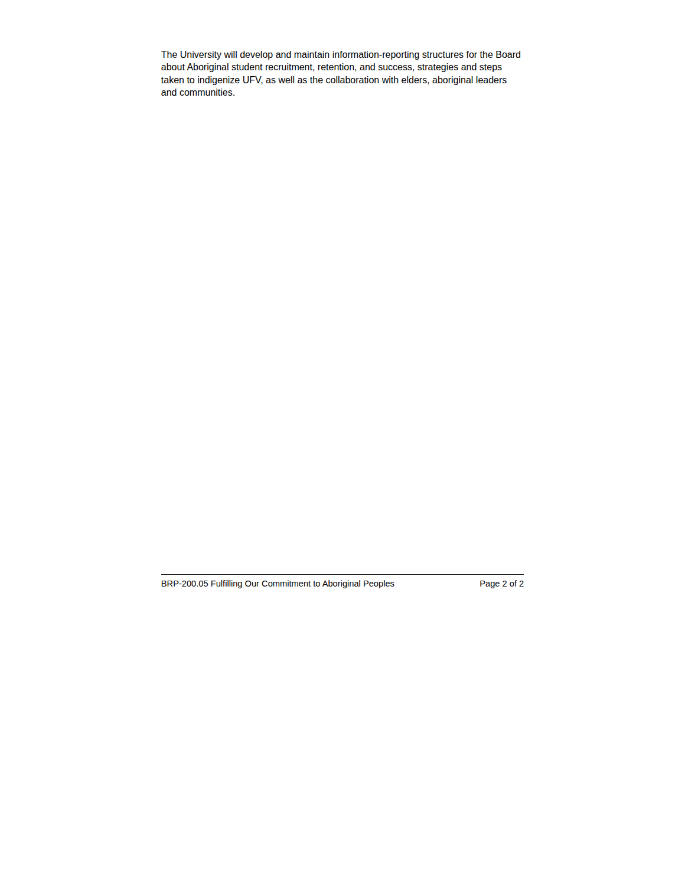The University will develop and maintain information-reporting structures for the Board about Aboriginal student recruitment, retention, and success, strategies and steps taken to indigenize UFV, as well as the collaboration with elders, aboriginal leaders and communities.
BRP-200.05 Fulfilling Our Commitment to Aboriginal Peoples Page 2 of 2